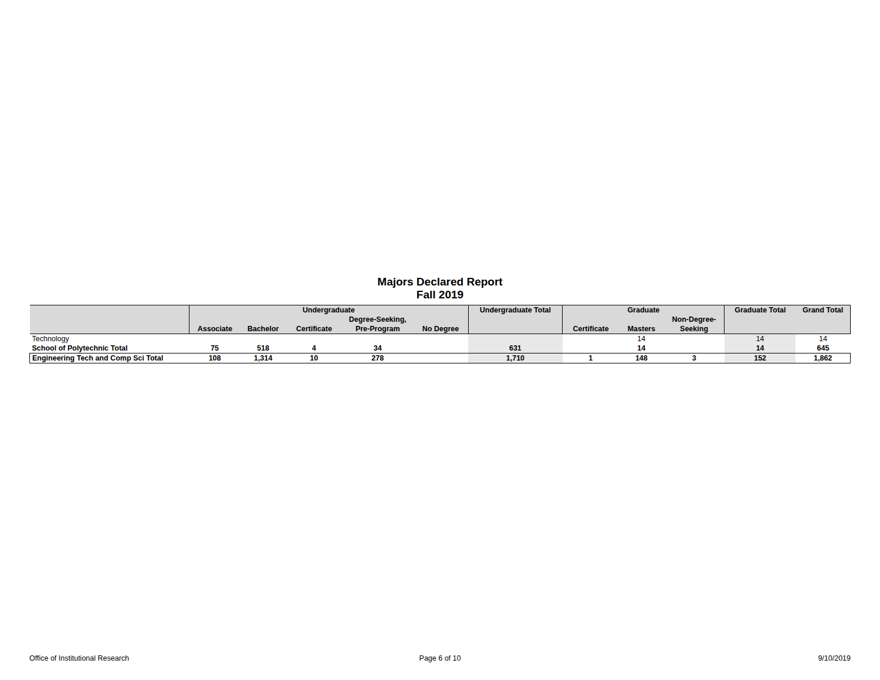Majors Declared Report
Fall 2019
| | Undergraduate | Undergraduate Total | Graduate | Graduate Total | Grand Total |
| --- | --- | --- | --- | --- | --- |
| | | | | Degree-Seeking, | | | | | Non-Degree- | | |
| | Associate | Bachelor | Certificate | Pre-Program | No Degree | | Certificate | Masters | Seeking | | |
| Technology | | | | | | | | 14 | | 14 | 14 |
| School of Polytechnic Total | 75 | 518 | 4 | 34 | | 631 | | 14 | | 14 | 645 |
| Engineering Tech and Comp Sci Total | 108 | 1,314 | 10 | 278 | | 1,710 | 1 | 148 | 3 | 152 | 1,862 |
Office of Institutional Research
Page 6 of 10
9/10/2019